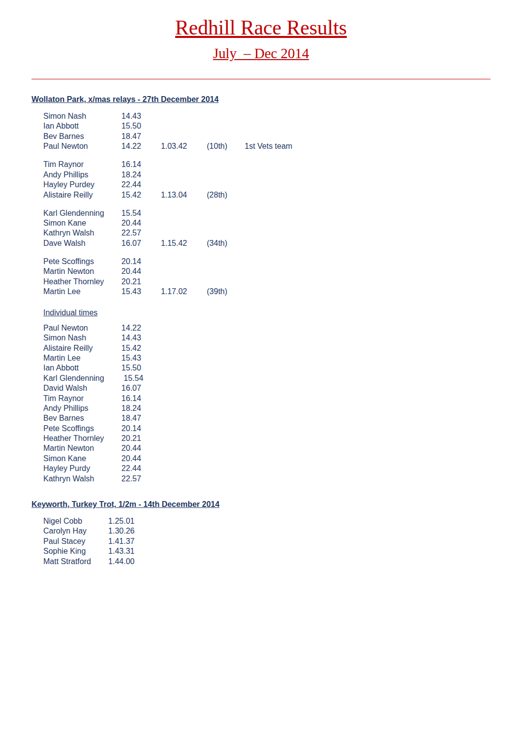Redhill Race Results
July – Dec 2014
Wollaton Park, x/mas relays - 27th December 2014
| Simon Nash | 14.43 | | | |
| Ian Abbott | 15.50 | | | |
| Bev Barnes | 18.47 | | | |
| Paul Newton | 14.22 | 1.03.42 | (10th) | 1st Vets team |
| Tim Raynor | 16.14 | | | |
| Andy Phillips | 18.24 | | | |
| Hayley Purdey | 22.44 | | | |
| Alistaire Reilly | 15.42 | 1.13.04 | (28th) | |
| Karl Glendenning | 15.54 | | | |
| Simon Kane | 20.44 | | | |
| Kathryn Walsh | 22.57 | | | |
| Dave Walsh | 16.07 | 1.15.42 | (34th) | |
| Pete Scoffings | 20.14 | | | |
| Martin Newton | 20.44 | | | |
| Heather Thornley | 20.21 | | | |
| Martin Lee | 15.43 | 1.17.02 | (39th) | |
Individual times
| Paul Newton | 14.22 |
| Simon Nash | 14.43 |
| Alistaire Reilly | 15.42 |
| Martin Lee | 15.43 |
| Ian Abbott | 15.50 |
| Karl Glendenning | 15.54 |
| David Walsh | 16.07 |
| Tim Raynor | 16.14 |
| Andy Phillips | 18.24 |
| Bev Barnes | 18.47 |
| Pete Scoffings | 20.14 |
| Heather Thornley | 20.21 |
| Martin Newton | 20.44 |
| Simon Kane | 20.44 |
| Hayley Purdy | 22.44 |
| Kathryn Walsh | 22.57 |
Keyworth, Turkey Trot, 1/2m - 14th December 2014
| Nigel Cobb | 1.25.01 |
| Carolyn Hay | 1.30.26 |
| Paul Stacey | 1.41.37 |
| Sophie King | 1.43.31 |
| Matt Stratford | 1.44.00 |